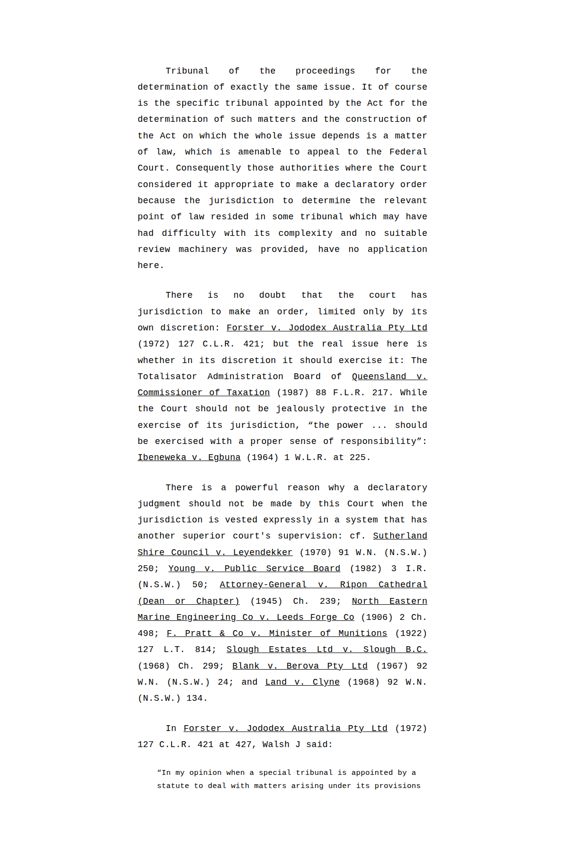Tribunal of the proceedings for the determination of exactly the same issue. It of course is the specific tribunal appointed by the Act for the determination of such matters and the construction of the Act on which the whole issue depends is a matter of law, which is amenable to appeal to the Federal Court. Consequently those authorities where the Court considered it appropriate to make a declaratory order because the jurisdiction to determine the relevant point of law resided in some tribunal which may have had difficulty with its complexity and no suitable review machinery was provided, have no application here.
There is no doubt that the court has jurisdiction to make an order, limited only by its own discretion: Forster v. Jododex Australia Pty Ltd (1972) 127 C.L.R. 421; but the real issue here is whether in its discretion it should exercise it: The Totalisator Administration Board of Queensland v. Commissioner of Taxation (1987) 88 F.L.R. 217. While the Court should not be jealously protective in the exercise of its jurisdiction, “the power ... should be exercised with a proper sense of responsibility”: Ibeneweka v. Egbuna (1964) 1 W.L.R. at 225.
There is a powerful reason why a declaratory judgment should not be made by this Court when the jurisdiction is vested expressly in a system that has another superior court's supervision: cf. Sutherland Shire Council v. Leyendekker (1970) 91 W.N. (N.S.W.) 250; Young v. Public Service Board (1982) 3 I.R. (N.S.W.) 50; Attorney-General v. Ripon Cathedral (Dean or Chapter) (1945) Ch. 239; North Eastern Marine Engineering Co v. Leeds Forge Co (1906) 2 Ch. 498; F. Pratt & Co v. Minister of Munitions (1922) 127 L.T. 814; Slough Estates Ltd v. Slough B.C. (1968) Ch. 299; Blank v. Berova Pty Ltd (1967) 92 W.N. (N.S.W.) 24; and Land v. Clyne (1968) 92 W.N. (N.S.W.) 134.
In Forster v. Jododex Australia Pty Ltd (1972) 127 C.L.R. 421 at 427, Walsh J said:
“In my opinion when a special tribunal is appointed by a statute to deal with matters arising under its provisions